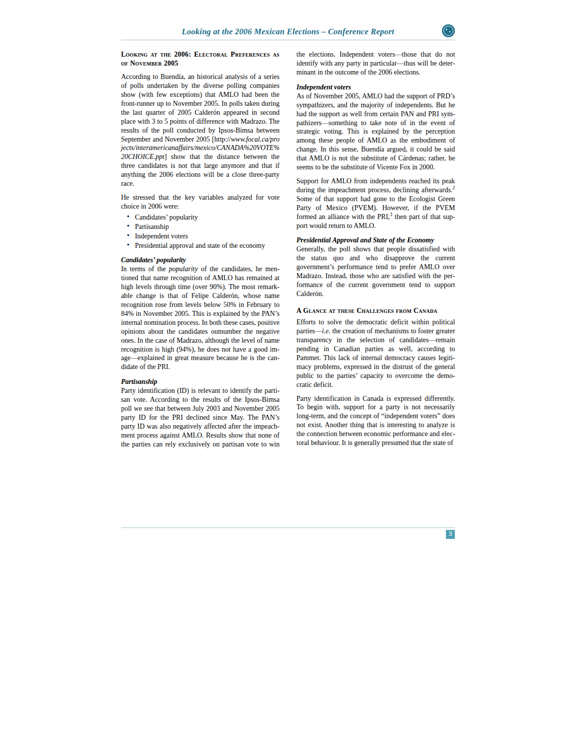Looking at the 2006 Mexican Elections – Conference Report
Looking at the 2006: Electoral Preferences as of November 2005
According to Buendía, an historical analysis of a series of polls undertaken by the diverse polling companies show (with few exceptions) that AMLO had been the front-runner up to November 2005. In polls taken during the last quarter of 2005 Calderón appeared in second place with 3 to 5 points of difference with Madrazo. The results of the poll conducted by Ipsos-Bimsa between September and November 2005 [http://www.focal.ca/projects/interamericanaffairs/mexico/CANADA%20VOTE%20CHOICE.ppt] show that the distance between the three candidates is not that large anymore and that if anything the 2006 elections will be a close three-party race.
He stressed that the key variables analyzed for vote choice in 2006 were:
Candidates’ popularity
Partisanship
Independent voters
Presidential approval and state of the economy
Candidates’ popularity
In terms of the popularity of the candidates, he mentioned that name recognition of AMLO has remained at high levels through time (over 90%). The most remarkable change is that of Felipe Calderón, whose name recognition rose from levels below 50% in February to 84% in November 2005. This is explained by the PAN’s internal nomination process. In both these cases, positive opinions about the candidates outnumber the negative ones. In the case of Madrazo, although the level of name recognition is high (94%), he does not have a good image—explained in great measure because he is the candidate of the PRI.
Partisanship
Party identification (ID) is relevant to identify the partisan vote. According to the results of the Ipsos-Bimsa poll we see that between July 2003 and November 2005 party ID for the PRI declined since May. The PAN’s party ID was also negatively affected after the impeachment process against AMLO. Results show that none of the parties can rely exclusively on partisan vote to win the elections. Independent voters—those that do not identify with any party in particular—thus will be determinant in the outcome of the 2006 elections.
Independent voters
As of November 2005, AMLO had the support of PRD’s sympathizers, and the majority of independents. But he had the support as well from certain PAN and PRI sympathizers—something to take note of in the event of strategic voting. This is explained by the perception among these people of AMLO as the embodiment of change. In this sense, Buendía argued, it could be said that AMLO is not the substitute of Cárdenas; rather, he seems to be the substitute of Vicente Fox in 2000.
Support for AMLO from independents reached its peak during the impeachment process, declining afterwards.2 Some of that support had gone to the Ecologist Green Party of Mexico (PVEM). However, if the PVEM formed an alliance with the PRI,3 then part of that support would return to AMLO.
Presidential Approval and State of the Economy
Generally, the poll shows that people dissatisfied with the status quo and who disapprove the current government’s performance tend to prefer AMLO over Madrazo. Instead, those who are satisfied with the performance of the current government tend to support Calderón.
A Glance at these Challenges from Canada
Efforts to solve the democratic deficit within political parties—i.e. the creation of mechanisms to foster greater transparency in the selection of candidates—remain pending in Canadian parties as well, according to Pammet. This lack of internal democracy causes legitimacy problems, expressed in the distrust of the general public to the parties’ capacity to overcome the democratic deficit.
Party identification in Canada is expressed differently. To begin with, support for a party is not necessarily long-term, and the concept of “independent voters” does not exist. Another thing that is interesting to analyze is the connection between economic performance and electoral behaviour. It is generally presumed that the state of
3